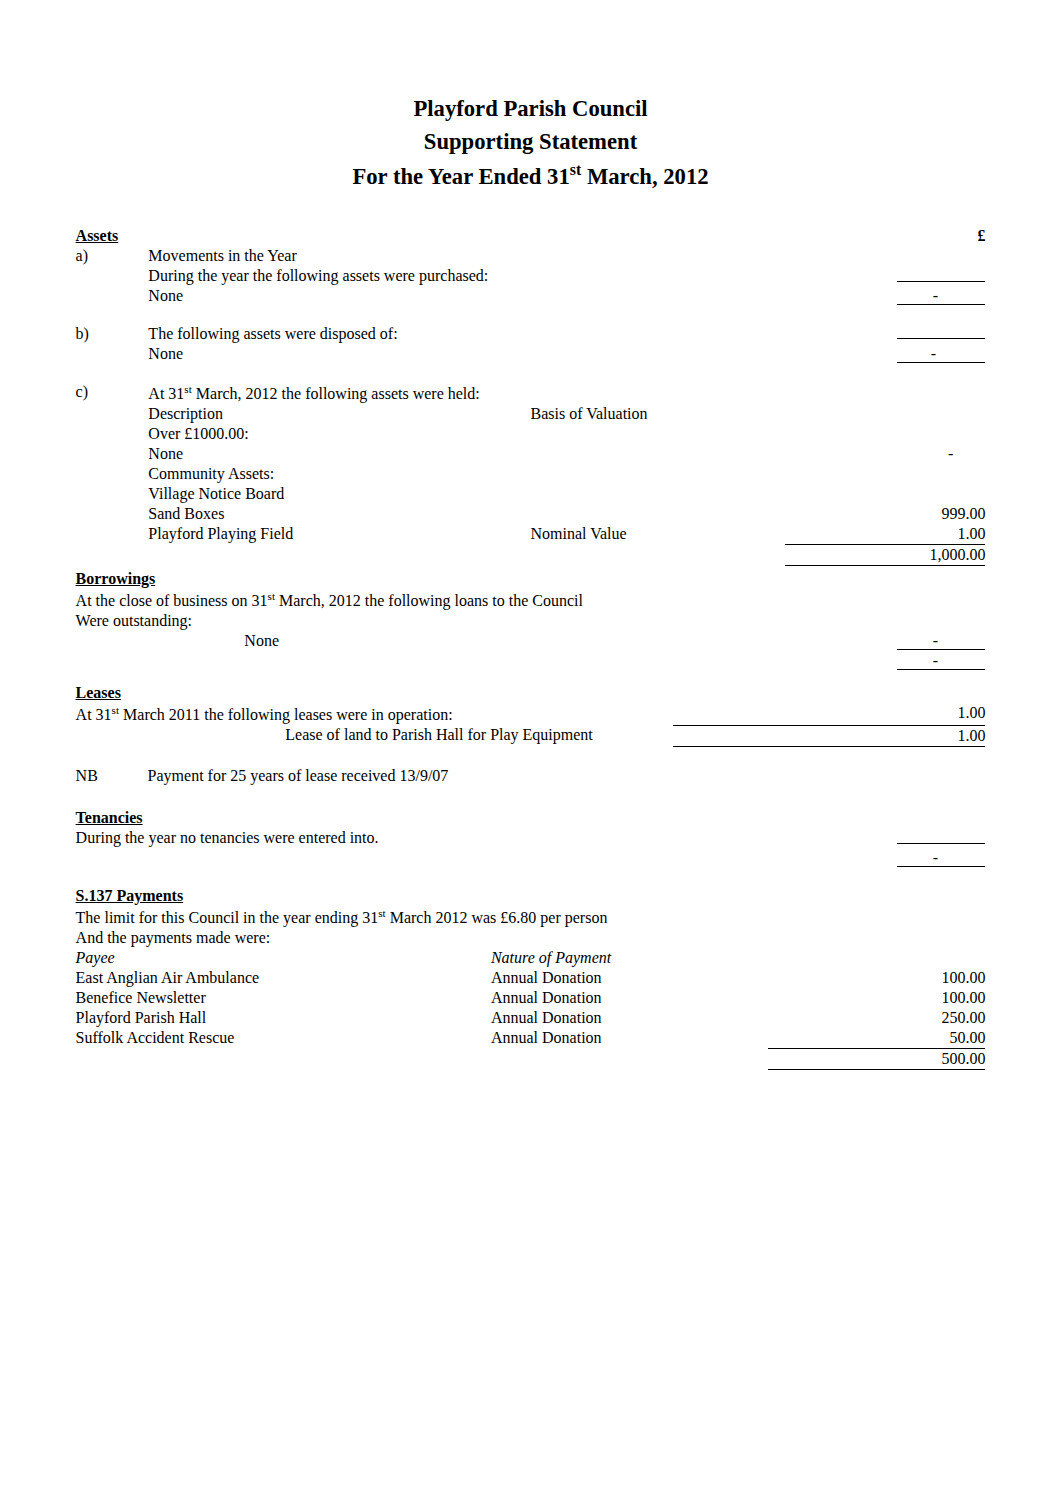Playford Parish Council
Supporting Statement
For the Year Ended 31st March, 2012
| Assets | | | £ |
| a) | Movements in the Year | |
| | During the year the following assets were purchased: | |
| | None | - |
| b) | The following assets were disposed of: | |
| | None | - |
| c) | At 31 st March, 2012 the following assets were held: | |
| | Description | Basis of Valuation | |
| | Over £1000.00: | |
| | None | - |
| | Community Assets: | |
| | Village Notice Board | |
| | Sand Boxes | 999.00 |
| | Playford Playing Field | Nominal Value | 1.00 |
| | | 1,000.00 |
Borrowings
| At the close of business on 31 st March, 2012 the following loans to the Council | |
| Were outstanding: | |
| | None | | - |
| | | | - |
Leases
| At 31 st March 2011 the following leases were in operation: | 1.00 |
| | Lease of land to Parish Hall for Play Equipment | 1.00 |
NBPayment for 25 years of lease received 13/9/07
Tenancies
| During the year no tenancies were entered into. | |
| | - |
S.137 Payments
The limit for this Council in the year ending 31st March 2012 was £6.80 per person
And the payments made were:
| Payee | Nature of Payment | |
| East Anglian Air Ambulance | Annual Donation | 100.00 |
| Benefice Newsletter | Annual Donation | 100.00 |
| Playford Parish Hall | Annual Donation | 250.00 |
| Suffolk Accident Rescue | Annual Donation | 50.00 |
| | | 500.00 |